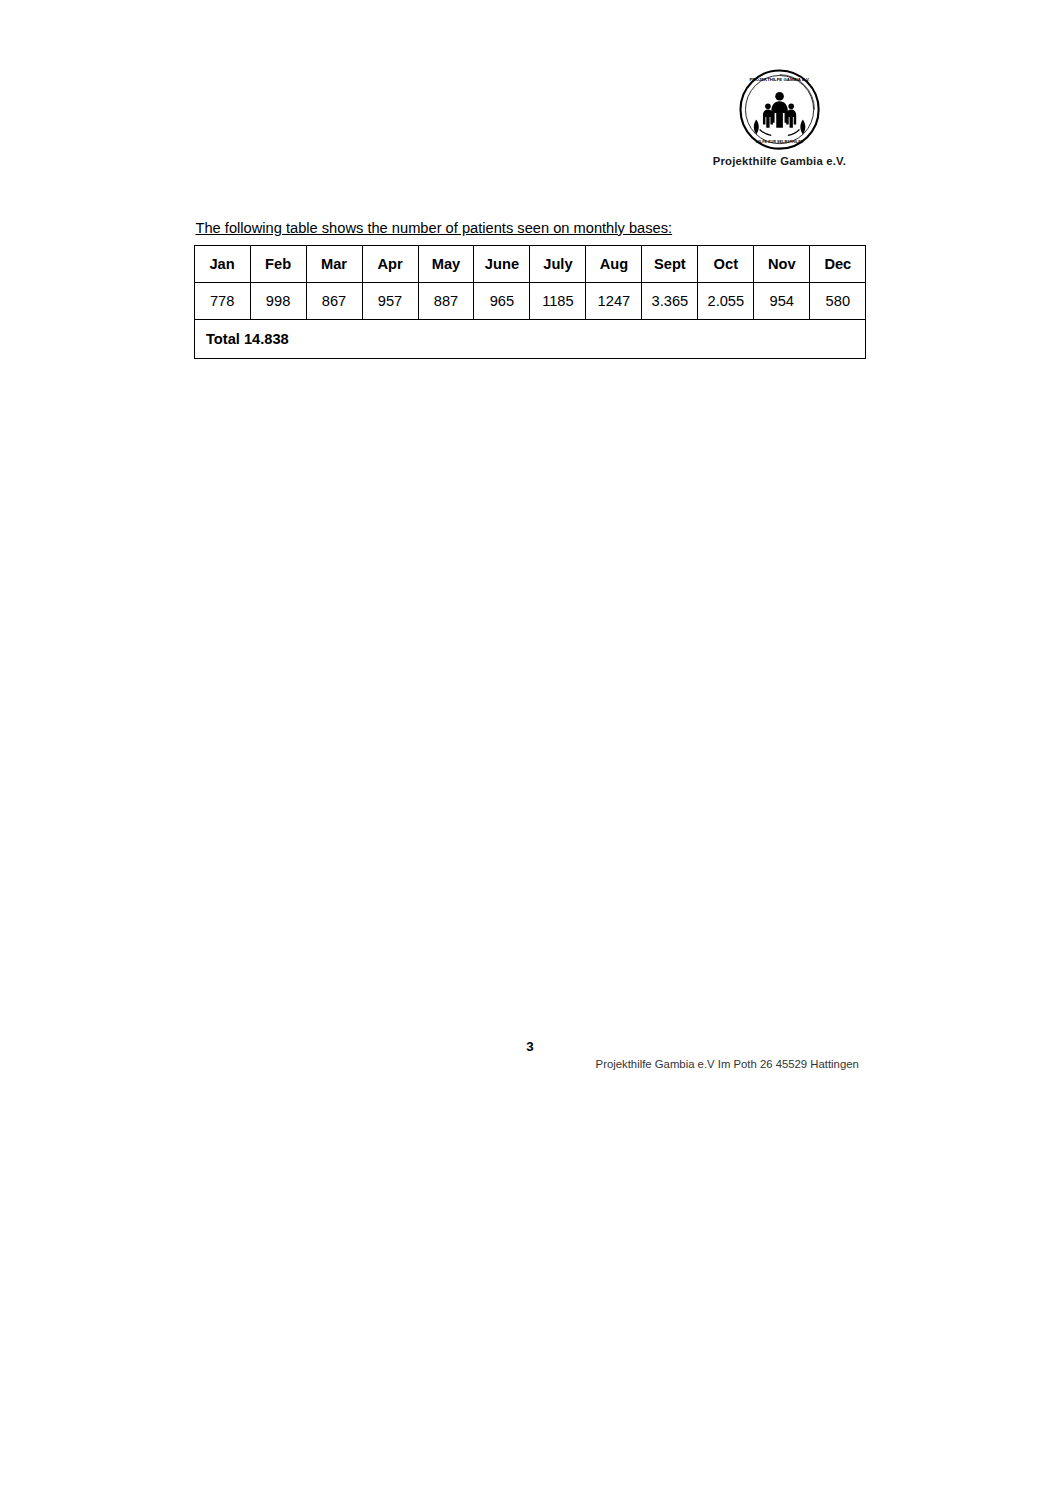PROJEKTHILFE GAMBIA E.V. HILFE ZUR SELBSTHILFE
Projekthilfe Gambia e.V.
The following table shows the number of patients seen on monthly bases:
| Jan | Feb | Mar | Apr | May | June | July | Aug | Sept | Oct | Nov | Dec |
| --- | --- | --- | --- | --- | --- | --- | --- | --- | --- | --- | --- |
| 778 | 998 | 867 | 957 | 887 | 965 | 1185 | 1247 | 3.365 | 2.055 | 954 | 580 |
| Total 14.838 |
3
Projekthilfe Gambia e.V Im Poth 26 45529 Hattingen